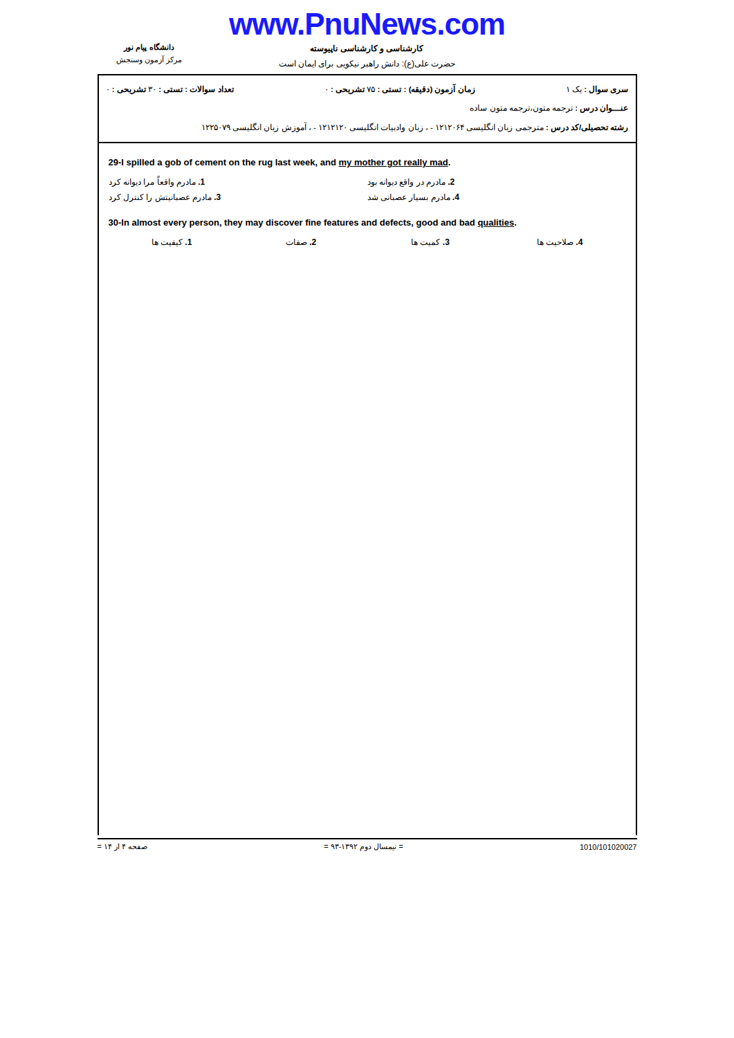www.PnuNews.com
کارشناسی و کارشناسی ناپیوسته
حضرت علی(ع): دانش راهبر نیکویی برای ایمان است
دانشگاه پیام نور
مرکز آزمون وسنجش
سری سوال : یک ۱
زمان آزمون (دقیقه) : تستی : ۷۵ تشریحی : ۰
تعداد سوالات : تستی : ۳۰ تشریحی : ۰
عنـــوان درس : ترجمه متون،ترجمه متون ساده
رشته تحصیلی/کد درس : مترجمی زبان انگلیسی ۱۲۱۲۰۶۴ - ، زبان وادبیات انگلیسی ۱۲۱۲۱۲۰ - ، آموزش زبان انگلیسی ۱۲۲۵۰۷۹
29-I spilled a gob of cement on the rug last week, and my mother got really mad.
2. مادرم در واقع دیوانه بود
1. مادرم واقعاً مرا دیوانه کرد
4. مادرم بسیار عصبانی شد
3. مادرم عصبانیتش را کنترل کرد
30-In almost every person, they may discover fine features and defects, good and bad qualities.
4. صلاحیت ها
3. کمیت ها
2. صفات
1. کیفیت ها
1010/101020027
= نیمسال دوم ۱۳۹۲-۹۳ =
صفحه ۴ از ۱۴ =